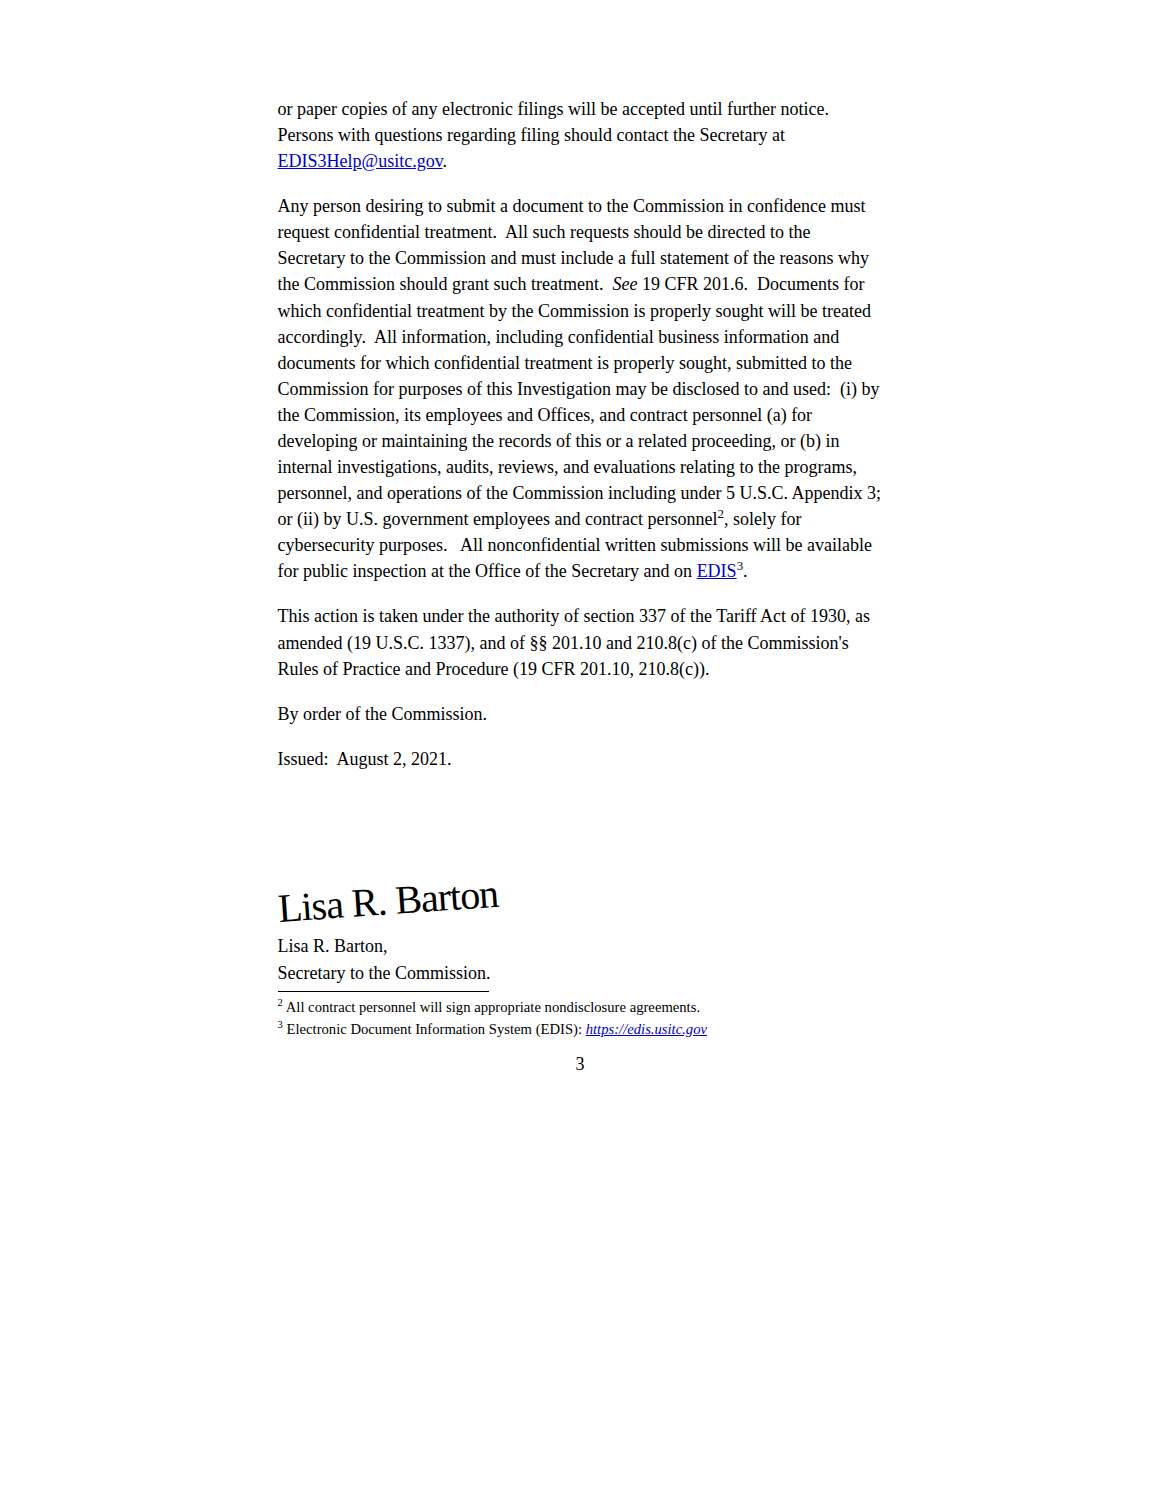or paper copies of any electronic filings will be accepted until further notice. Persons with questions regarding filing should contact the Secretary at EDIS3Help@usitc.gov.
Any person desiring to submit a document to the Commission in confidence must request confidential treatment. All such requests should be directed to the Secretary to the Commission and must include a full statement of the reasons why the Commission should grant such treatment. See 19 CFR 201.6. Documents for which confidential treatment by the Commission is properly sought will be treated accordingly. All information, including confidential business information and documents for which confidential treatment is properly sought, submitted to the Commission for purposes of this Investigation may be disclosed to and used: (i) by the Commission, its employees and Offices, and contract personnel (a) for developing or maintaining the records of this or a related proceeding, or (b) in internal investigations, audits, reviews, and evaluations relating to the programs, personnel, and operations of the Commission including under 5 U.S.C. Appendix 3; or (ii) by U.S. government employees and contract personnel2, solely for cybersecurity purposes. All nonconfidential written submissions will be available for public inspection at the Office of the Secretary and on EDIS3.
This action is taken under the authority of section 337 of the Tariff Act of 1930, as amended (19 U.S.C. 1337), and of §§ 201.10 and 210.8(c) of the Commission's Rules of Practice and Procedure (19 CFR 201.10, 210.8(c)).
By order of the Commission.
Issued: August 2, 2021.
Lisa R. Barton
Lisa R. Barton,
Secretary to the Commission.
2 All contract personnel will sign appropriate nondisclosure agreements.
3 Electronic Document Information System (EDIS): https://edis.usitc.gov
3